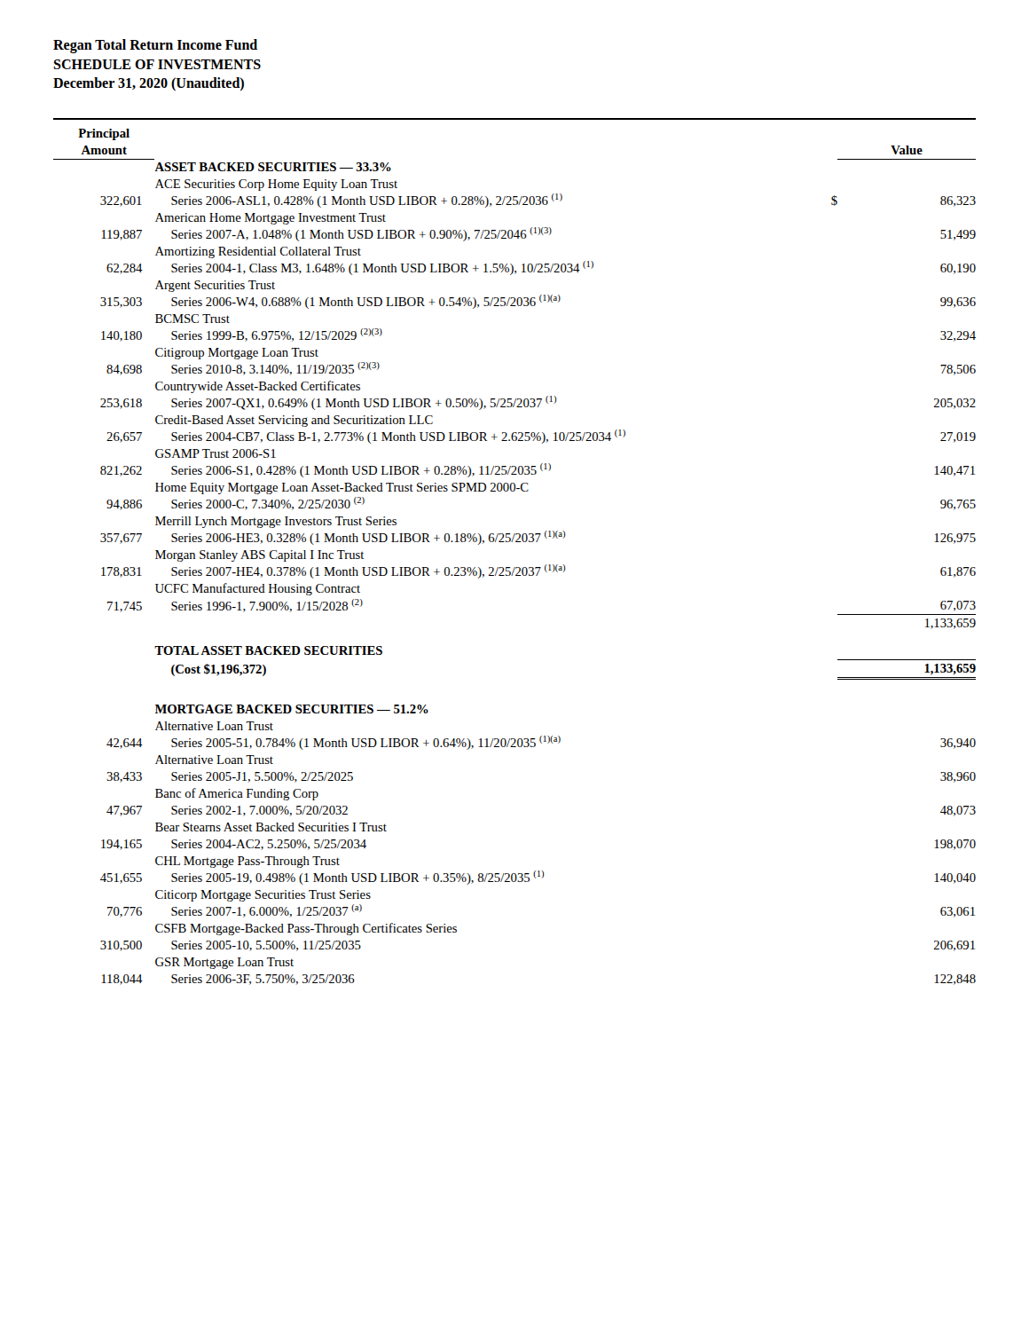Regan Total Return Income Fund
SCHEDULE OF INVESTMENTS
December 31, 2020 (Unaudited)
| Principal | | | |
| Amount | | | Value |
| | ASSET BACKED SECURITIES — 33.3% | | |
| | ACE Securities Corp Home Equity Loan Trust | | |
| 322,601 | Series 2006-ASL1, 0.428% (1 Month USD LIBOR + 0.28%), 2/25/2036 (1) | $ | 86,323 |
| | American Home Mortgage Investment Trust | | |
| 119,887 | Series 2007-A, 1.048% (1 Month USD LIBOR + 0.90%), 7/25/2046 (1)(3) | | 51,499 |
| | Amortizing Residential Collateral Trust | | |
| 62,284 | Series 2004-1, Class M3, 1.648% (1 Month USD LIBOR + 1.5%), 10/25/2034 (1) | | 60,190 |
| | Argent Securities Trust | | |
| 315,303 | Series 2006-W4, 0.688% (1 Month USD LIBOR + 0.54%), 5/25/2036 (1)(a) | | 99,636 |
| | BCMSC Trust | | |
| 140,180 | Series 1999-B, 6.975%, 12/15/2029 (2)(3) | | 32,294 |
| | Citigroup Mortgage Loan Trust | | |
| 84,698 | Series 2010-8, 3.140%, 11/19/2035 (2)(3) | | 78,506 |
| | Countrywide Asset-Backed Certificates | | |
| 253,618 | Series 2007-QX1, 0.649% (1 Month USD LIBOR + 0.50%), 5/25/2037 (1) | | 205,032 |
| | Credit-Based Asset Servicing and Securitization LLC | | |
| 26,657 | Series 2004-CB7, Class B-1, 2.773% (1 Month USD LIBOR + 2.625%), 10/25/2034 (1) | | 27,019 |
| | GSAMP Trust 2006-S1 | | |
| 821,262 | Series 2006-S1, 0.428% (1 Month USD LIBOR + 0.28%), 11/25/2035 (1) | | 140,471 |
| | Home Equity Mortgage Loan Asset-Backed Trust Series SPMD 2000-C | | |
| 94,886 | Series 2000-C, 7.340%, 2/25/2030 (2) | | 96,765 |
| | Merrill Lynch Mortgage Investors Trust Series | | |
| 357,677 | Series 2006-HE3, 0.328% (1 Month USD LIBOR + 0.18%), 6/25/2037 (1)(a) | | 126,975 |
| | Morgan Stanley ABS Capital I Inc Trust | | |
| 178,831 | Series 2007-HE4, 0.378% (1 Month USD LIBOR + 0.23%), 2/25/2037 (1)(a) | | 61,876 |
| | UCFC Manufactured Housing Contract | | |
| 71,745 | Series 1996-1, 7.900%, 1/15/2028 (2) | | 67,073 |
| | | | 1,133,659 |
| | TOTAL ASSET BACKED SECURITIES | | |
| | (Cost $1,196,372) | | 1,133,659 |
| | MORTGAGE BACKED SECURITIES — 51.2% | | |
| | Alternative Loan Trust | | |
| 42,644 | Series 2005-51, 0.784% (1 Month USD LIBOR + 0.64%), 11/20/2035 (1)(a) | | 36,940 |
| | Alternative Loan Trust | | |
| 38,433 | Series 2005-J1, 5.500%, 2/25/2025 | | 38,960 |
| | Banc of America Funding Corp | | |
| 47,967 | Series 2002-1, 7.000%, 5/20/2032 | | 48,073 |
| | Bear Stearns Asset Backed Securities I Trust | | |
| 194,165 | Series 2004-AC2, 5.250%, 5/25/2034 | | 198,070 |
| | CHL Mortgage Pass-Through Trust | | |
| 451,655 | Series 2005-19, 0.498% (1 Month USD LIBOR + 0.35%), 8/25/2035 (1) | | 140,040 |
| | Citicorp Mortgage Securities Trust Series | | |
| 70,776 | Series 2007-1, 6.000%, 1/25/2037 (a) | | 63,061 |
| | CSFB Mortgage-Backed Pass-Through Certificates Series | | |
| 310,500 | Series 2005-10, 5.500%, 11/25/2035 | | 206,691 |
| | GSR Mortgage Loan Trust | | |
| 118,044 | Series 2006-3F, 5.750%, 3/25/2036 | | 122,848 |